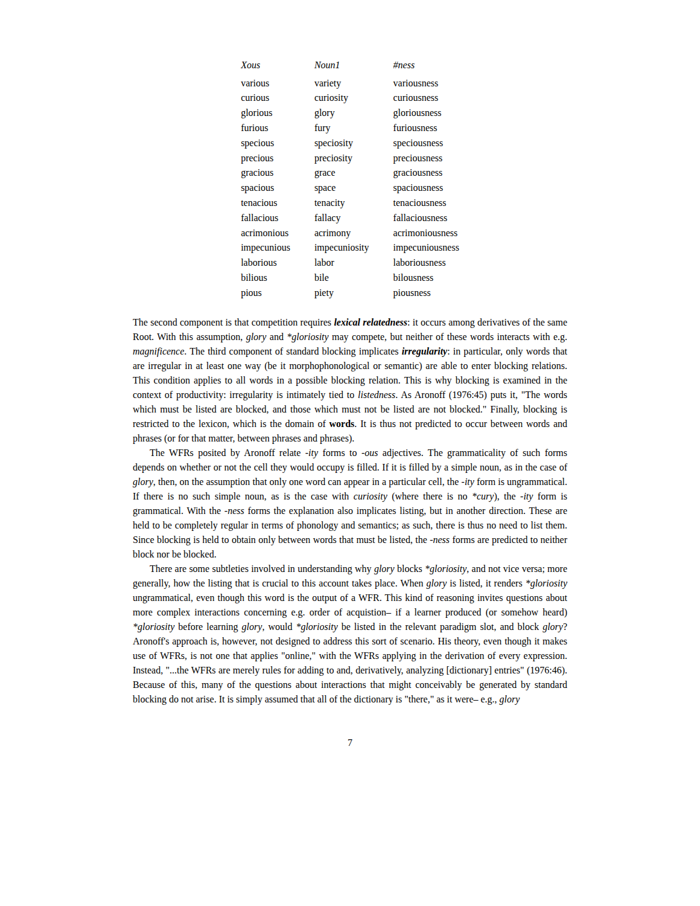| Xous | Noun1 | #ness |
| --- | --- | --- |
| various | variety | variousness |
| curious | curiosity | curiousness |
| glorious | glory | gloriousness |
| furious | fury | furiousness |
| specious | speciosity | speciousness |
| precious | preciosity | preciousness |
| gracious | grace | graciousness |
| spacious | space | spaciousness |
| tenacious | tenacity | tenaciousness |
| fallacious | fallacy | fallaciousness |
| acrimonious | acrimony | acrimoniousness |
| impecunious | impecuniosity | impecuniousness |
| laborious | labor | laboriousness |
| bilious | bile | bilousness |
| pious | piety | piousness |
The second component is that competition requires lexical relatedness: it occurs among derivatives of the same Root. With this assumption, glory and *gloriosity may compete, but neither of these words interacts with e.g. magnificence. The third component of standard blocking implicates irregularity: in particular, only words that are irregular in at least one way (be it morphophonological or semantic) are able to enter blocking relations. This condition applies to all words in a possible blocking relation. This is why blocking is examined in the context of productivity: irregularity is intimately tied to listedness. As Aronoff (1976:45) puts it, "The words which must be listed are blocked, and those which must not be listed are not blocked." Finally, blocking is restricted to the lexicon, which is the domain of words. It is thus not predicted to occur between words and phrases (or for that matter, between phrases and phrases).
The WFRs posited by Aronoff relate -ity forms to -ous adjectives. The grammaticality of such forms depends on whether or not the cell they would occupy is filled. If it is filled by a simple noun, as in the case of glory, then, on the assumption that only one word can appear in a particular cell, the -ity form is ungrammatical. If there is no such simple noun, as is the case with curiosity (where there is no *cury), the -ity form is grammatical. With the -ness forms the explanation also implicates listing, but in another direction. These are held to be completely regular in terms of phonology and semantics; as such, there is thus no need to list them. Since blocking is held to obtain only between words that must be listed, the -ness forms are predicted to neither block nor be blocked.
There are some subtleties involved in understanding why glory blocks *gloriosity, and not vice versa; more generally, how the listing that is crucial to this account takes place. When glory is listed, it renders *gloriosity ungrammatical, even though this word is the output of a WFR. This kind of reasoning invites questions about more complex interactions concerning e.g. order of acquistion– if a learner produced (or somehow heard) *gloriosity before learning glory, would *gloriosity be listed in the relevant paradigm slot, and block glory? Aronoff's approach is, however, not designed to address this sort of scenario. His theory, even though it makes use of WFRs, is not one that applies "online," with the WFRs applying in the derivation of every expression. Instead, "...the WFRs are merely rules for adding to and, derivatively, analyzing [dictionary] entries" (1976:46). Because of this, many of the questions about interactions that might conceivably be generated by standard blocking do not arise. It is simply assumed that all of the dictionary is "there," as it were– e.g., glory
7